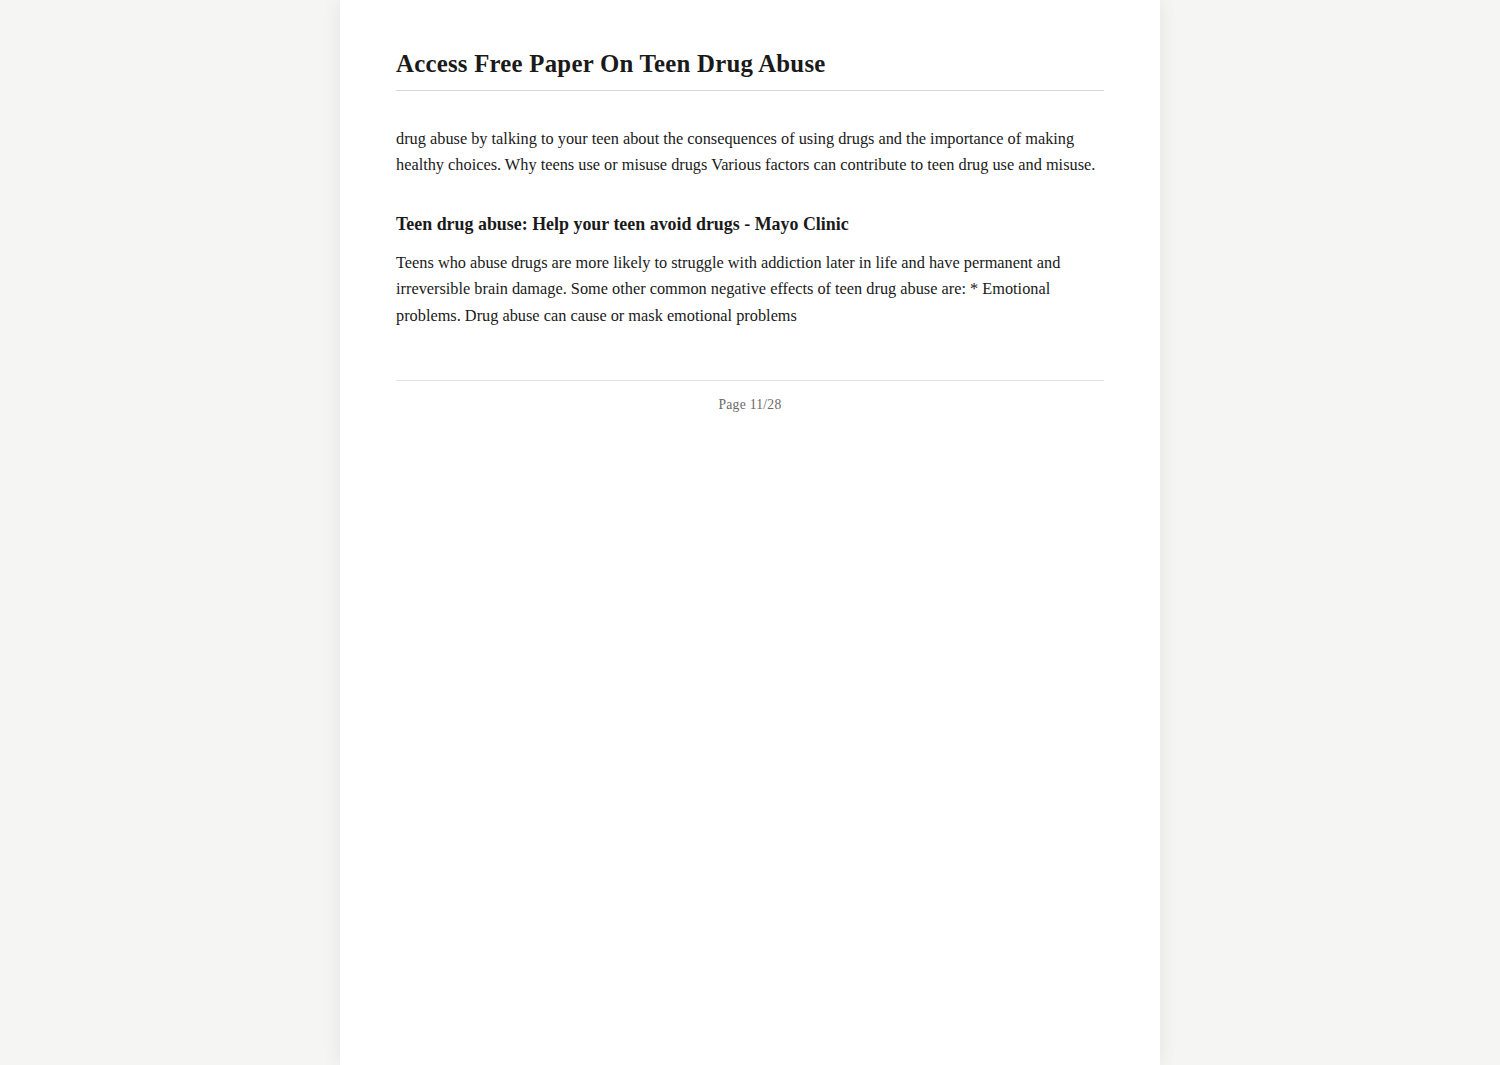Access Free Paper On Teen Drug Abuse
drug abuse by talking to your teen about the consequences of using drugs and the importance of making healthy choices. Why teens use or misuse drugs Various factors can contribute to teen drug use and misuse.
Teen drug abuse: Help your teen avoid drugs - Mayo Clinic
Teens who abuse drugs are more likely to struggle with addiction later in life and have permanent and irreversible brain damage. Some other common negative effects of teen drug abuse are: * Emotional problems. Drug abuse can cause or mask emotional problems
Page 11/28